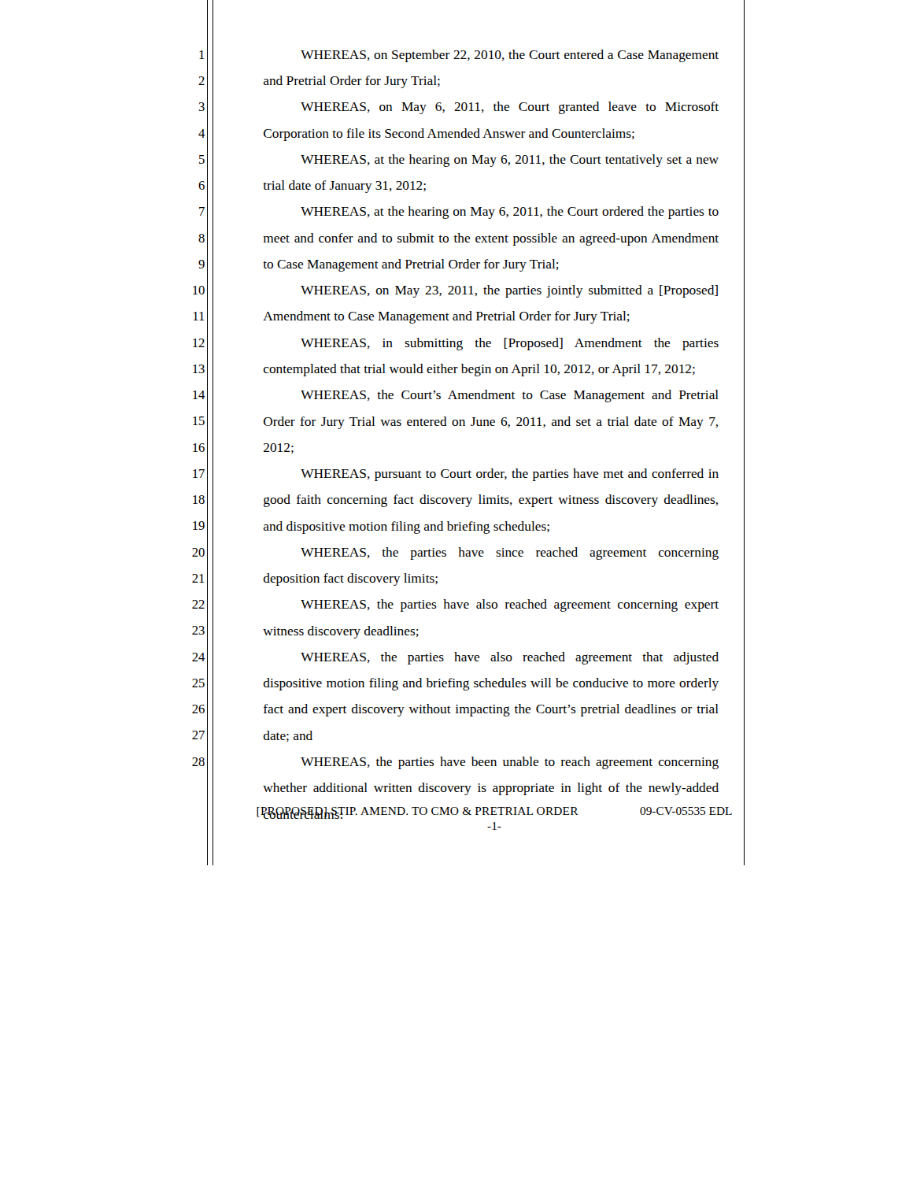1
2
3
4
5
6
7
8
9
10
11
12
13
14
15
16
17
18
19
20
21
22
23
24
25
26
27
28
WHEREAS, on September 22, 2010, the Court entered a Case Management and Pretrial Order for Jury Trial;
WHEREAS, on May 6, 2011, the Court granted leave to Microsoft Corporation to file its Second Amended Answer and Counterclaims;
WHEREAS, at the hearing on May 6, 2011, the Court tentatively set a new trial date of January 31, 2012;
WHEREAS, at the hearing on May 6, 2011, the Court ordered the parties to meet and confer and to submit to the extent possible an agreed-upon Amendment to Case Management and Pretrial Order for Jury Trial;
WHEREAS, on May 23, 2011, the parties jointly submitted a [Proposed] Amendment to Case Management and Pretrial Order for Jury Trial;
WHEREAS, in submitting the [Proposed] Amendment the parties contemplated that trial would either begin on April 10, 2012, or April 17, 2012;
WHEREAS, the Court’s Amendment to Case Management and Pretrial Order for Jury Trial was entered on June 6, 2011, and set a trial date of May 7, 2012;
WHEREAS, pursuant to Court order, the parties have met and conferred in good faith concerning fact discovery limits, expert witness discovery deadlines, and dispositive motion filing and briefing schedules;
WHEREAS, the parties have since reached agreement concerning deposition fact discovery limits;
WHEREAS, the parties have also reached agreement concerning expert witness discovery deadlines;
WHEREAS, the parties have also reached agreement that adjusted dispositive motion filing and briefing schedules will be conducive to more orderly fact and expert discovery without impacting the Court’s pretrial deadlines or trial date; and
WHEREAS, the parties have been unable to reach agreement concerning whether additional written discovery is appropriate in light of the newly-added counterclaims:
[PROPOSED] STIP. AMEND. TO CMO & PRETRIAL ORDER
09-CV-05535 EDL
-1-